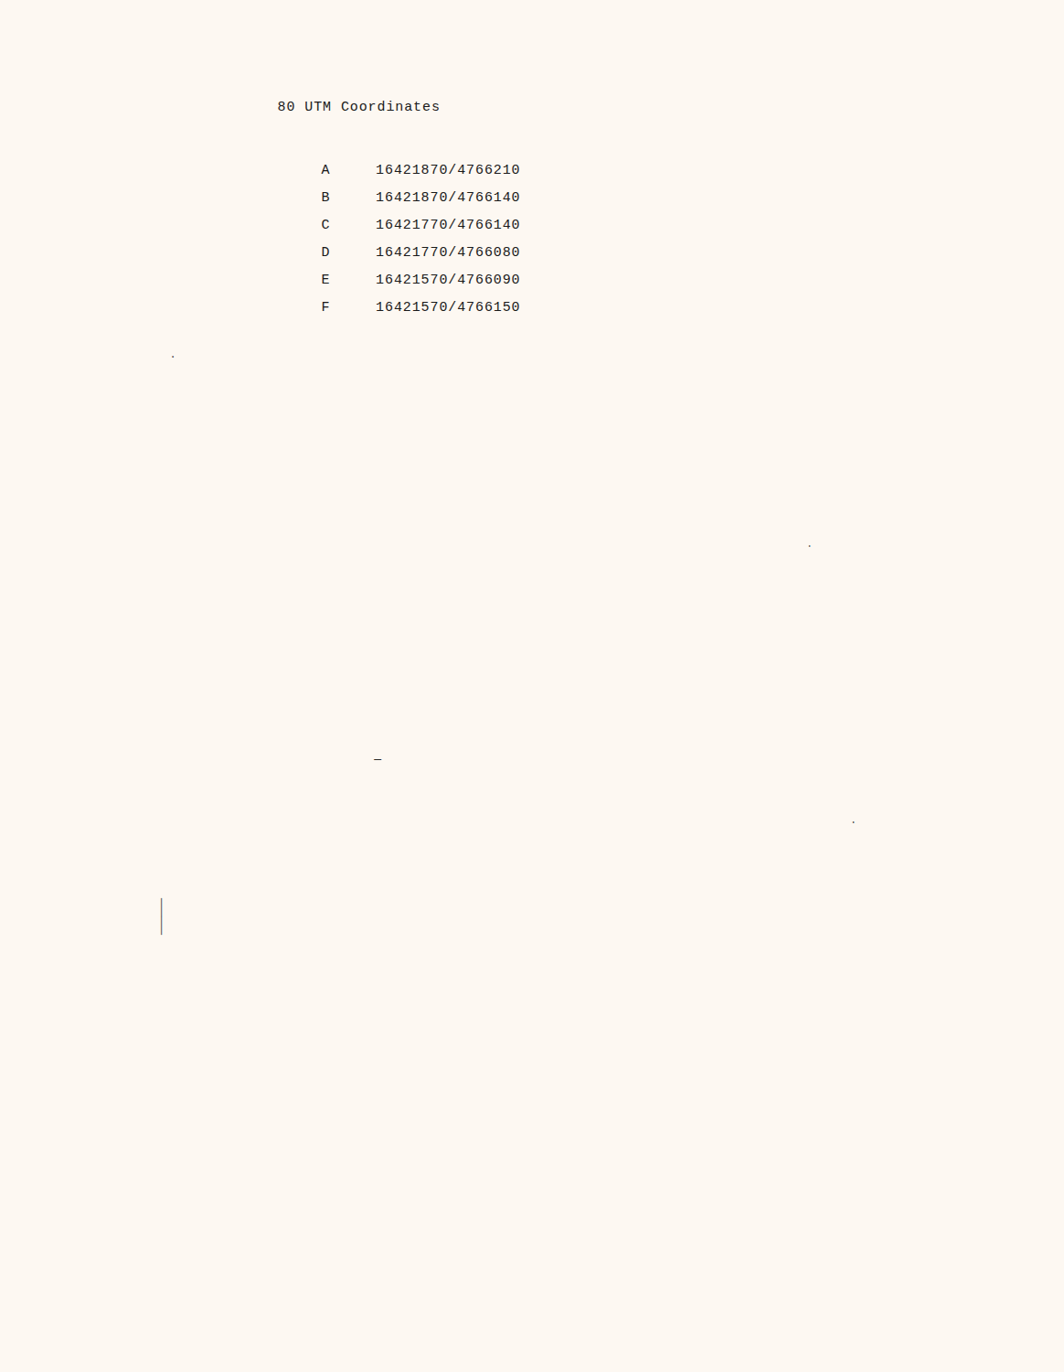80 UTM Coordinates
| A | 16421870/4766210 |
| B | 16421870/4766140 |
| C | 16421770/4766140 |
| D | 16421770/4766080 |
| E | 16421570/4766090 |
| F | 16421570/4766150 |
. . — . ——